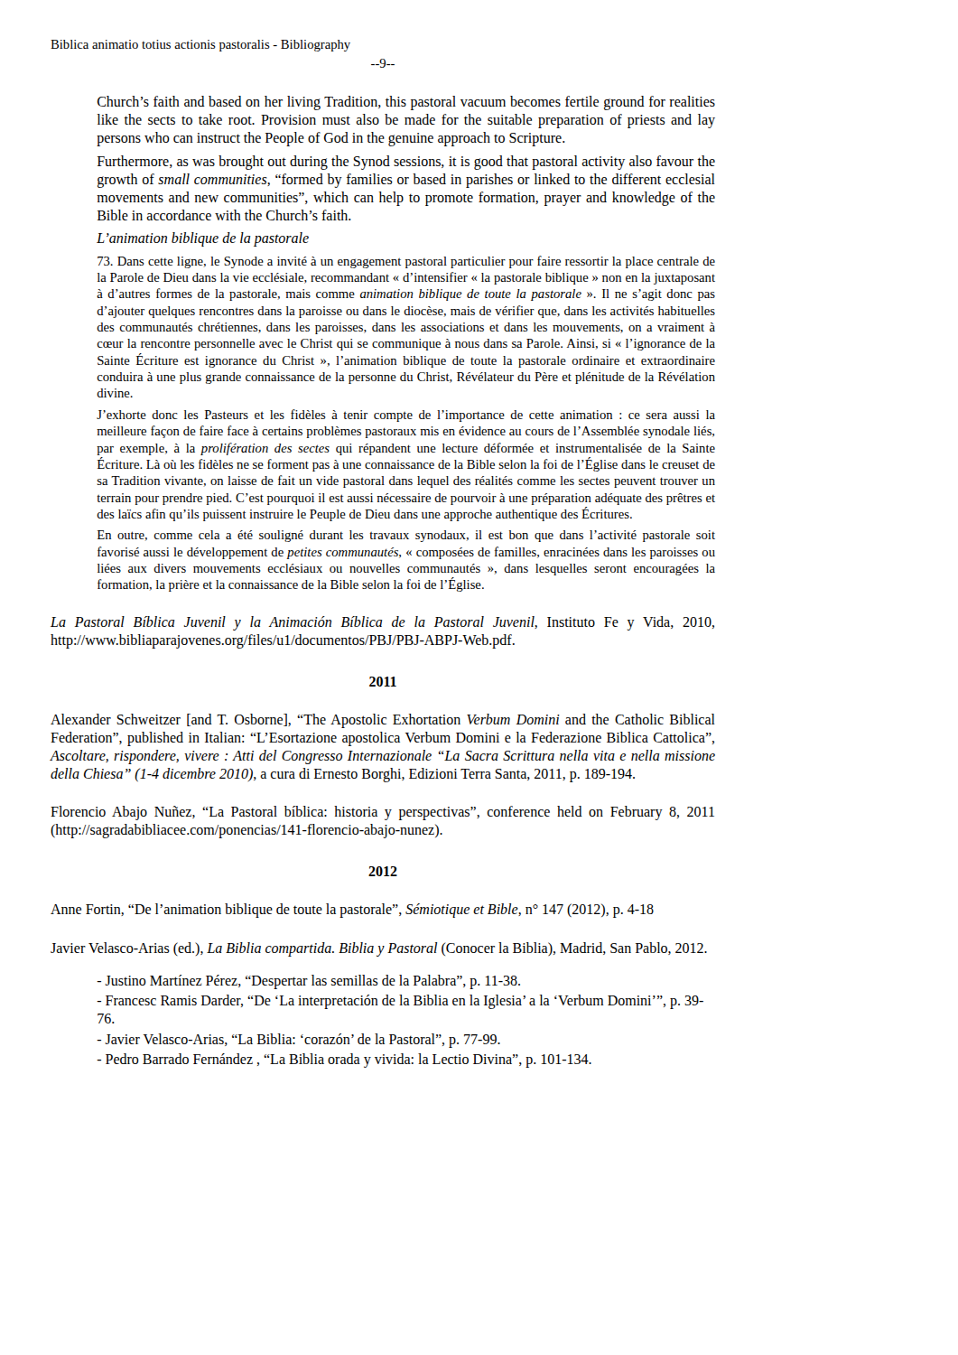Biblica animatio totius actionis pastoralis - Bibliography
--9--
Church’s faith and based on her living Tradition, this pastoral vacuum becomes fertile ground for realities like the sects to take root. Provision must also be made for the suitable preparation of priests and lay persons who can instruct the People of God in the genuine approach to Scripture.
Furthermore, as was brought out during the Synod sessions, it is good that pastoral activity also favour the growth of small communities, “formed by families or based in parishes or linked to the different ecclesial movements and new communities”, which can help to promote formation, prayer and knowledge of the Bible in accordance with the Church’s faith.
L’animation biblique de la pastorale
73. Dans cette ligne, le Synode a invité à un engagement pastoral particulier pour faire ressortir la place centrale de la Parole de Dieu dans la vie ecclésiale, recommandant « d’intensifier « la pastorale biblique » non en la juxtaposant à d’autres formes de la pastorale, mais comme animation biblique de toute la pastorale ». Il ne s’agit donc pas d’ajouter quelques rencontres dans la paroisse ou dans le diocèse, mais de vérifier que, dans les activités habituelles des communautés chrétiennes, dans les paroisses, dans les associations et dans les mouvements, on a vraiment à cœur la rencontre personnelle avec le Christ qui se communique à nous dans sa Parole. Ainsi, si « l’ignorance de la Sainte Écriture est ignorance du Christ », l’animation biblique de toute la pastorale ordinaire et extraordinaire conduira à une plus grande connaissance de la personne du Christ, Révélateur du Père et plénitude de la Révélation divine.
J’exhorte donc les Pasteurs et les fidèles à tenir compte de l’importance de cette animation : ce sera aussi la meilleure façon de faire face à certains problèmes pastoraux mis en évidence au cours de l’Assemblée synodale liés, par exemple, à la prolifération des sectes qui répandent une lecture déformée et instrumentalisée de la Sainte Écriture. Là où les fidèles ne se forment pas à une connaissance de la Bible selon la foi de l’Église dans le creuset de sa Tradition vivante, on laisse de fait un vide pastoral dans lequel des réalités comme les sectes peuvent trouver un terrain pour prendre pied. C’est pourquoi il est aussi nécessaire de pourvoir à une préparation adéquate des prêtres et des laïcs afin qu’ils puissent instruire le Peuple de Dieu dans une approche authentique des Écritures.
En outre, comme cela a été souligné durant les travaux synodaux, il est bon que dans l’activité pastorale soit favorisé aussi le développement de petites communautés, « composées de familles, enracinées dans les paroisses ou liées aux divers mouvements ecclésiaux ou nouvelles communautés », dans lesquelles seront encouragées la formation, la prière et la connaissance de la Bible selon la foi de l’Église.
La Pastoral Bíblica Juvenil y la Animación Bíblica de la Pastoral Juvenil, Instituto Fe y Vida, 2010, http://www.bibliaparajovenes.org/files/u1/documentos/PBJ/PBJ-ABPJ-Web.pdf.
2011
Alexander Schweitzer [and T. Osborne], “The Apostolic Exhortation Verbum Domini and the Catholic Biblical Federation”, published in Italian: “L’Esortazione apostolica Verbum Domini e la Federazione Biblica Cattolica”, Ascoltare, rispondere, vivere : Atti del Congresso Internazionale “La Sacra Scrittura nella vita e nella missione della Chiesa” (1-4 dicembre 2010), a cura di Ernesto Borghi, Edizioni Terra Santa, 2011, p. 189-194.
Florencio Abajo Nuñez, “La Pastoral bíblica: historia y perspectivas”, conference held on February 8, 2011 (http://sagradabibliacee.com/ponencias/141-florencio-abajo-nunez).
2012
Anne Fortin, “De l’animation biblique de toute la pastorale”, Sémiotique et Bible, n° 147 (2012), p. 4-18
Javier Velasco-Arias (ed.), La Biblia compartida. Biblia y Pastoral (Conocer la Biblia), Madrid, San Pablo, 2012.
- Justino Martínez Pérez, “Despertar las semillas de la Palabra”, p. 11-38.
- Francesc Ramis Darder, “De ‘La interpretación de la Biblia en la Iglesia’ a la ‘Verbum Domini’”, p. 39-76.
- Javier Velasco-Arias, “La Biblia: ‘corazón’ de la Pastoral”, p. 77-99.
- Pedro Barrado Fernández , “La Biblia orada y vivida: la Lectio Divina”, p. 101-134.